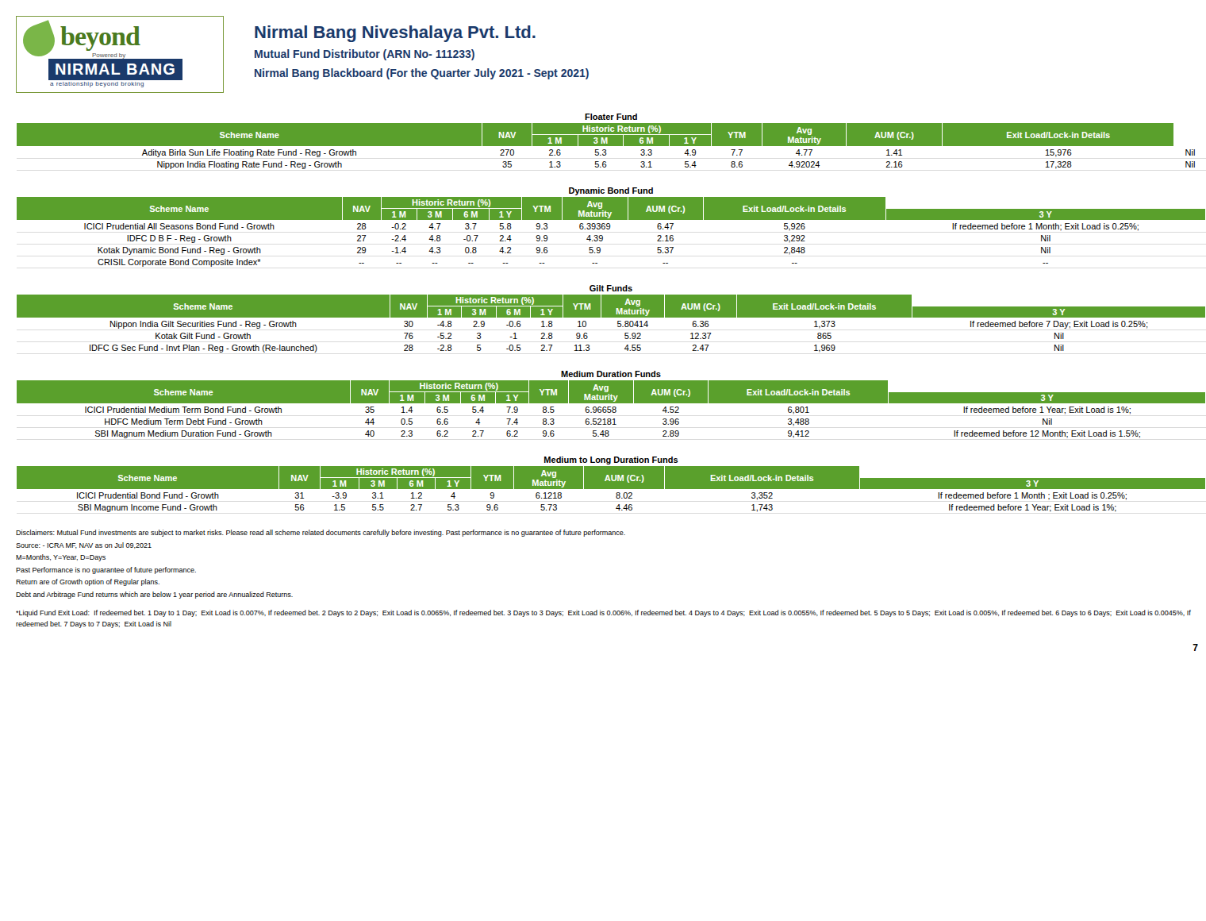beyond
Powered by
NIRMAL BANG
a relationship beyond broking
Nirmal Bang Niveshalaya Pvt. Ltd.
Mutual Fund Distributor (ARN No- 111233)
Nirmal Bang Blackboard (For the Quarter July 2021 - Sept 2021)
| Floater Fund |
| Scheme Name | NAV | Historic Return (%) | YTM | Avg Maturity | AUM (Cr.) | Exit Load/Lock-in Details |
| 1 M | 3 M | 6 M | 1 Y |
| Aditya Birla Sun Life Floating Rate Fund - Reg - Growth | 270 | 2.6 | 5.3 | 3.3 | 4.9 | 7.7 | 4.77 | 1.41 | 15,976 | Nil |
| Nippon India Floating Rate Fund - Reg - Growth | 35 | 1.3 | 5.6 | 3.1 | 5.4 | 8.6 | 4.92024 | 2.16 | 17,328 | Nil |
| Dynamic Bond Fund |
| Scheme Name | NAV | Historic Return (%) | YTM | Avg Maturity | AUM (Cr.) | Exit Load/Lock-in Details |
| 1 M | 3 M | 6 M | 1 Y | 3 Y |
| ICICI Prudential All Seasons Bond Fund - Growth | 28 | -0.2 | 4.7 | 3.7 | 5.8 | 9.3 | 6.39369 | 6.47 | 5,926 | If redeemed before 1 Month; Exit Load is 0.25%; |
| IDFC D B F - Reg - Growth | 27 | -2.4 | 4.8 | -0.7 | 2.4 | 9.9 | 4.39 | 2.16 | 3,292 | Nil |
| Kotak Dynamic Bond Fund - Reg - Growth | 29 | -1.4 | 4.3 | 0.8 | 4.2 | 9.6 | 5.9 | 5.37 | 2,848 | Nil |
| CRISIL Corporate Bond Composite Index* | -- | -- | -- | -- | -- | -- | -- | -- | -- | -- |
| Gilt Funds |
| Scheme Name | NAV | Historic Return (%) | YTM | Avg Maturity | AUM (Cr.) | Exit Load/Lock-in Details |
| 1 M | 3 M | 6 M | 1 Y | 3 Y |
| Nippon India Gilt Securities Fund - Reg - Growth | 30 | -4.8 | 2.9 | -0.6 | 1.8 | 10 | 5.80414 | 6.36 | 1,373 | If redeemed before 7 Day; Exit Load is 0.25%; |
| Kotak Gilt Fund - Growth | 76 | -5.2 | 3 | -1 | 2.8 | 9.6 | 5.92 | 12.37 | 865 | Nil |
| IDFC G Sec Fund - Invt Plan - Reg - Growth (Re-launched) | 28 | -2.8 | 5 | -0.5 | 2.7 | 11.3 | 4.55 | 2.47 | 1,969 | Nil |
| Medium Duration Funds |
| Scheme Name | NAV | Historic Return (%) | YTM | Avg Maturity | AUM (Cr.) | Exit Load/Lock-in Details |
| 1 M | 3 M | 6 M | 1 Y | 3 Y |
| ICICI Prudential Medium Term Bond Fund - Growth | 35 | 1.4 | 6.5 | 5.4 | 7.9 | 8.5 | 6.96658 | 4.52 | 6,801 | If redeemed before 1 Year; Exit Load is 1%; |
| HDFC Medium Term Debt Fund - Growth | 44 | 0.5 | 6.6 | 4 | 7.4 | 8.3 | 6.52181 | 3.96 | 3,488 | Nil |
| SBI Magnum Medium Duration Fund - Growth | 40 | 2.3 | 6.2 | 2.7 | 6.2 | 9.6 | 5.48 | 2.89 | 9,412 | If redeemed before 12 Month; Exit Load is 1.5%; |
| Medium to Long Duration Funds |
| Scheme Name | NAV | Historic Return (%) | YTM | Avg Maturity | AUM (Cr.) | Exit Load/Lock-in Details |
| 1 M | 3 M | 6 M | 1 Y | 3 Y |
| ICICI Prudential Bond Fund - Growth | 31 | -3.9 | 3.1 | 1.2 | 4 | 9 | 6.1218 | 8.02 | 3,352 | If redeemed before 1 Month ; Exit Load is 0.25%; |
| SBI Magnum Income Fund - Growth | 56 | 1.5 | 5.5 | 2.7 | 5.3 | 9.6 | 5.73 | 4.46 | 1,743 | If redeemed before 1 Year; Exit Load is 1%; |
Disclaimers: Mutual Fund investments are subject to market risks. Please read all scheme related documents carefully before investing. Past performance is no guarantee of future performance.
Source: - ICRA MF, NAV as on Jul 09,2021
M=Months, Y=Year, D=Days
Past Performance is no guarantee of future performance.
Return are of Growth option of Regular plans.
Debt and Arbitrage Fund returns which are below 1 year period are Annualized Returns.
*Liquid Fund Exit Load: If redeemed bet. 1 Day to 1 Day; Exit Load is 0.007%, If redeemed bet. 2 Days to 2 Days; Exit Load is 0.0065%, If redeemed bet. 3 Days to 3 Days; Exit Load is 0.006%, If redeemed bet. 4 Days to 4 Days; Exit Load is 0.0055%, If redeemed bet. 5 Days to 5 Days; Exit Load is 0.005%, If redeemed bet. 6 Days to 6 Days; Exit Load is 0.0045%, If redeemed bet. 7 Days to 7 Days; Exit Load is Nil
7